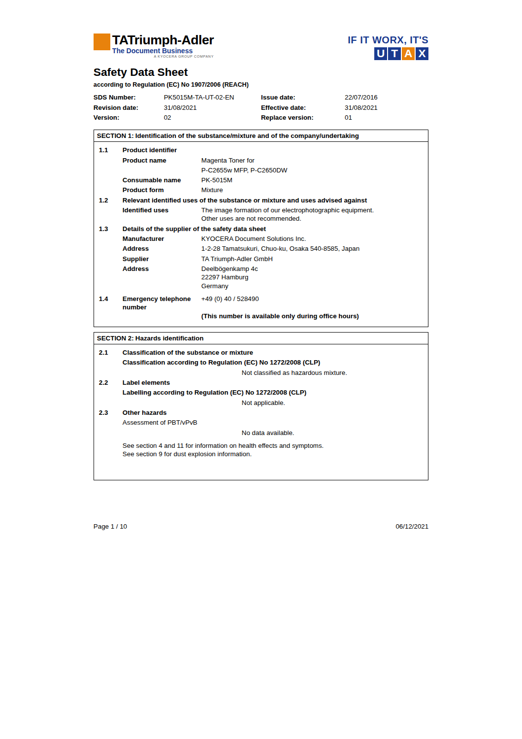TATriumph-Adler
The Document Business
A KYOCERA GROUP COMPANY
IF IT WORX, IT'S
U
T
A
X
Safety Data Sheet
according to Regulation (EC) No 1907/2006 (REACH)
| SDS Number: | PK5015M-TA-UT-02-EN | Issue date: | 22/07/2016 |
| Revision date: | 31/08/2021 | Effective date: | 31/08/2021 |
| Version: | 02 | Replace version: | 01 |
SECTION 1: Identification of the substance/mixture and of the company/undertaking
1.1
Product identifier
Product name
Magenta Toner for
P-C2655w MFP, P-C2650DW
Consumable name
PK-5015M
Product form
Mixture
1.2
Relevant identified uses of the substance or mixture and uses advised against
Identified uses
The image formation of our electrophotographic equipment.
Other uses are not recommended.
1.3
Details of the supplier of the safety data sheet
Manufacturer
KYOCERA Document Solutions Inc.
Address
1-2-28 Tamatsukuri, Chuo-ku, Osaka 540-8585, Japan
Supplier
TA Triumph-Adler GmbH
Address
Deelbögenkamp 4c
22297 Hamburg
Germany
1.4
Emergency telephone number
+49 (0) 40 / 528490
(This number is available only during office hours)
SECTION 2: Hazards identification
2.1
Classification of the substance or mixture
Classification according to Regulation (EC) No 1272/2008 (CLP)
Not classified as hazardous mixture.
2.2
Label elements
Labelling according to Regulation (EC) No 1272/2008 (CLP)
Not applicable.
2.3
Other hazards
Assessment of PBT/vPvB
No data available.
See section 4 and 11 for information on health effects and symptoms.
See section 9 for dust explosion information.
Page 1 / 10
06/12/2021